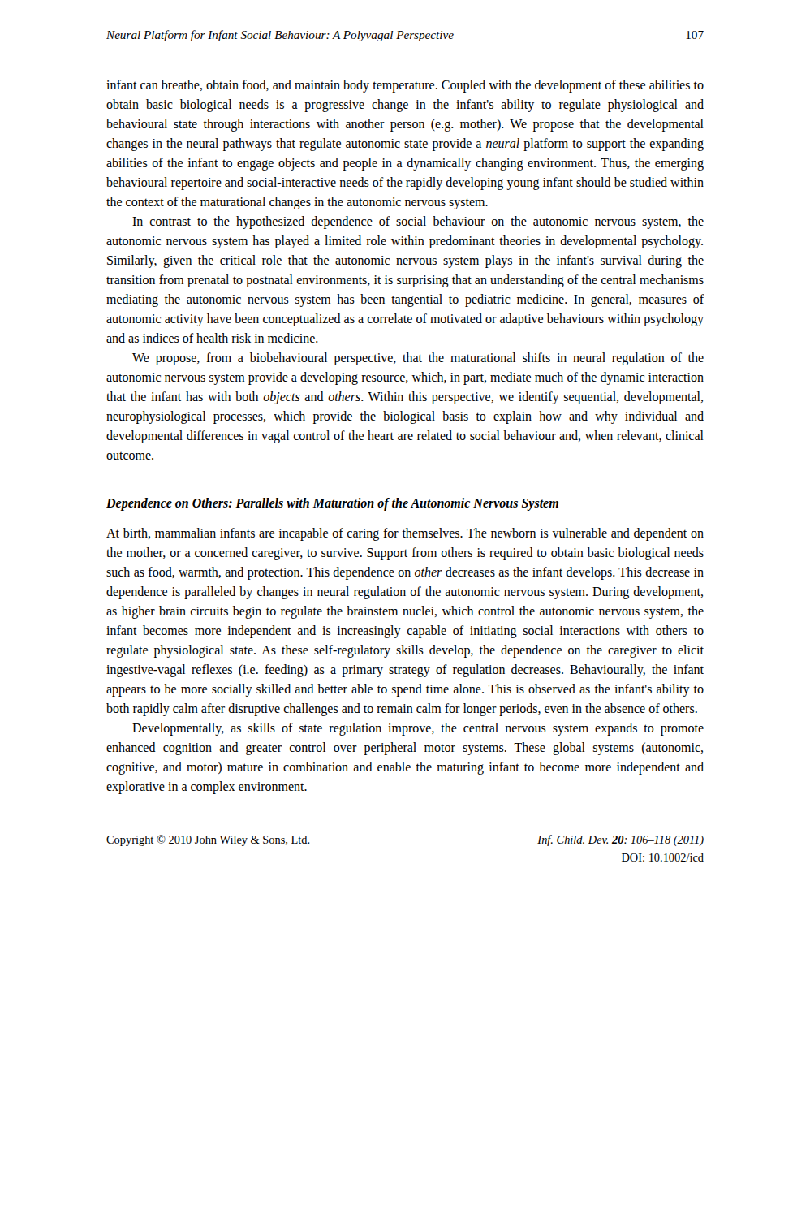Neural Platform for Infant Social Behaviour: A Polyvagal Perspective 107
infant can breathe, obtain food, and maintain body temperature. Coupled with the development of these abilities to obtain basic biological needs is a progressive change in the infant's ability to regulate physiological and behavioural state through interactions with another person (e.g. mother). We propose that the developmental changes in the neural pathways that regulate autonomic state provide a neural platform to support the expanding abilities of the infant to engage objects and people in a dynamically changing environment. Thus, the emerging behavioural repertoire and social-interactive needs of the rapidly developing young infant should be studied within the context of the maturational changes in the autonomic nervous system.
In contrast to the hypothesized dependence of social behaviour on the autonomic nervous system, the autonomic nervous system has played a limited role within predominant theories in developmental psychology. Similarly, given the critical role that the autonomic nervous system plays in the infant's survival during the transition from prenatal to postnatal environments, it is surprising that an understanding of the central mechanisms mediating the autonomic nervous system has been tangential to pediatric medicine. In general, measures of autonomic activity have been conceptualized as a correlate of motivated or adaptive behaviours within psychology and as indices of health risk in medicine.
We propose, from a biobehavioural perspective, that the maturational shifts in neural regulation of the autonomic nervous system provide a developing resource, which, in part, mediate much of the dynamic interaction that the infant has with both objects and others. Within this perspective, we identify sequential, developmental, neurophysiological processes, which provide the biological basis to explain how and why individual and developmental differences in vagal control of the heart are related to social behaviour and, when relevant, clinical outcome.
Dependence on Others: Parallels with Maturation of the Autonomic Nervous System
At birth, mammalian infants are incapable of caring for themselves. The newborn is vulnerable and dependent on the mother, or a concerned caregiver, to survive. Support from others is required to obtain basic biological needs such as food, warmth, and protection. This dependence on other decreases as the infant develops. This decrease in dependence is paralleled by changes in neural regulation of the autonomic nervous system. During development, as higher brain circuits begin to regulate the brainstem nuclei, which control the autonomic nervous system, the infant becomes more independent and is increasingly capable of initiating social interactions with others to regulate physiological state. As these self-regulatory skills develop, the dependence on the caregiver to elicit ingestive-vagal reflexes (i.e. feeding) as a primary strategy of regulation decreases. Behaviourally, the infant appears to be more socially skilled and better able to spend time alone. This is observed as the infant's ability to both rapidly calm after disruptive challenges and to remain calm for longer periods, even in the absence of others.
Developmentally, as skills of state regulation improve, the central nervous system expands to promote enhanced cognition and greater control over peripheral motor systems. These global systems (autonomic, cognitive, and motor) mature in combination and enable the maturing infant to become more independent and explorative in a complex environment.
Copyright © 2010 John Wiley & Sons, Ltd.
Inf. Child. Dev. 20: 106–118 (2011)
DOI: 10.1002/icd